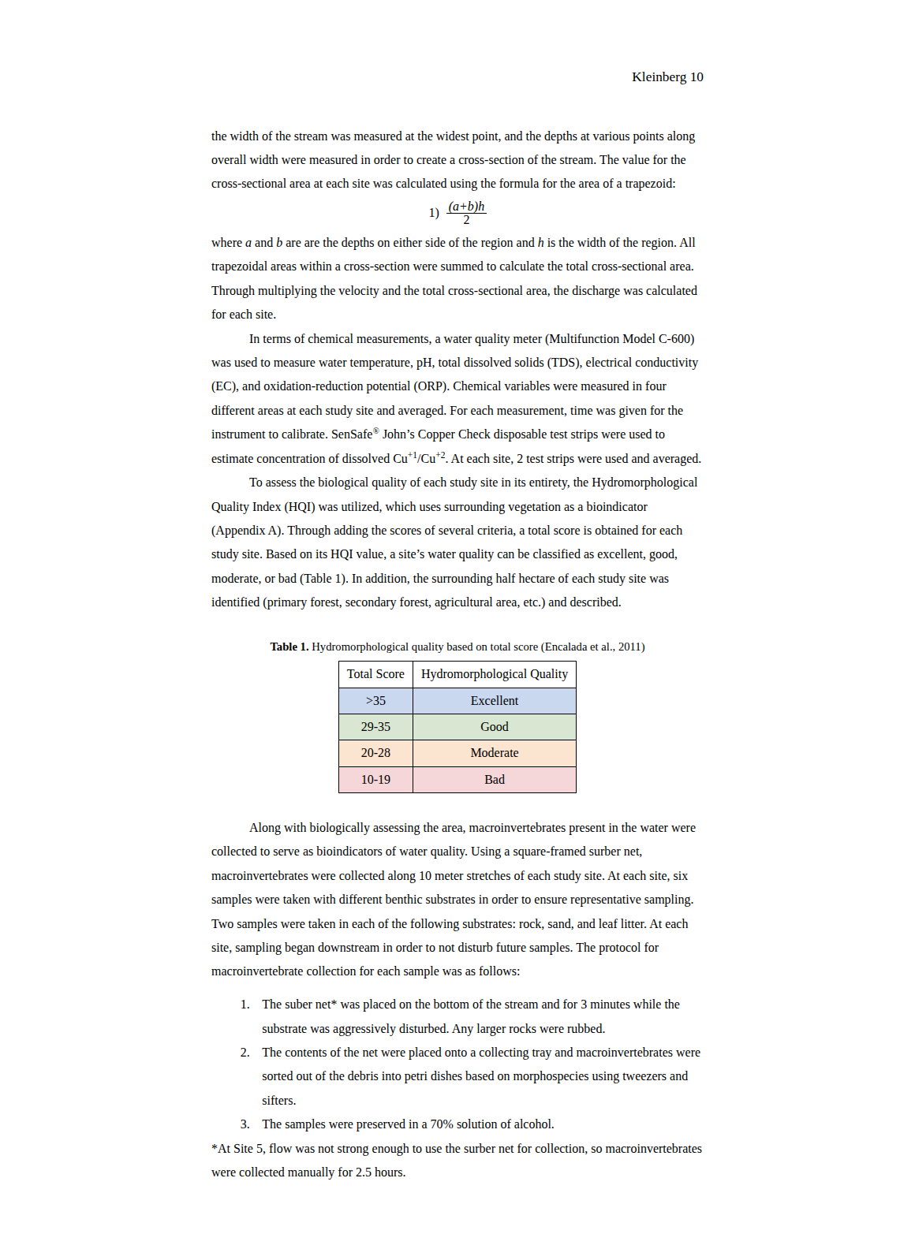Kleinberg 10
the width of the stream was measured at the widest point, and the depths at various points along overall width were measured in order to create a cross-section of the stream. The value for the cross-sectional area at each site was calculated using the formula for the area of a trapezoid:
1) (a+b)h 2
where a and b are are the depths on either side of the region and h is the width of the region. All trapezoidal areas within a cross-section were summed to calculate the total cross-sectional area. Through multiplying the velocity and the total cross-sectional area, the discharge was calculated for each site.
In terms of chemical measurements, a water quality meter (Multifunction Model C-600) was used to measure water temperature, pH, total dissolved solids (TDS), electrical conductivity (EC), and oxidation-reduction potential (ORP). Chemical variables were measured in four different areas at each study site and averaged. For each measurement, time was given for the instrument to calibrate. SenSafe® John’s Copper Check disposable test strips were used to estimate concentration of dissolved Cu+1/Cu+2. At each site, 2 test strips were used and averaged.
To assess the biological quality of each study site in its entirety, the Hydromorphological Quality Index (HQI) was utilized, which uses surrounding vegetation as a bioindicator (Appendix A). Through adding the scores of several criteria, a total score is obtained for each study site. Based on its HQI value, a site’s water quality can be classified as excellent, good, moderate, or bad (Table 1). In addition, the surrounding half hectare of each study site was identified (primary forest, secondary forest, agricultural area, etc.) and described.
Table 1. Hydromorphological quality based on total score (Encalada et al., 2011)
| Total Score | Hydromorphological Quality |
| >35 | Excellent |
| 29-35 | Good |
| 20-28 | Moderate |
| 10-19 | Bad |
Along with biologically assessing the area, macroinvertebrates present in the water were collected to serve as bioindicators of water quality. Using a square-framed surber net, macroinvertebrates were collected along 10 meter stretches of each study site. At each site, six samples were taken with different benthic substrates in order to ensure representative sampling. Two samples were taken in each of the following substrates: rock, sand, and leaf litter. At each site, sampling began downstream in order to not disturb future samples. The protocol for macroinvertebrate collection for each sample was as follows:
The suber net* was placed on the bottom of the stream and for 3 minutes while the substrate was aggressively disturbed. Any larger rocks were rubbed.
The contents of the net were placed onto a collecting tray and macroinvertebrates were sorted out of the debris into petri dishes based on morphospecies using tweezers and sifters.
The samples were preserved in a 70% solution of alcohol.
*At Site 5, flow was not strong enough to use the surber net for collection, so macroinvertebrates were collected manually for 2.5 hours.